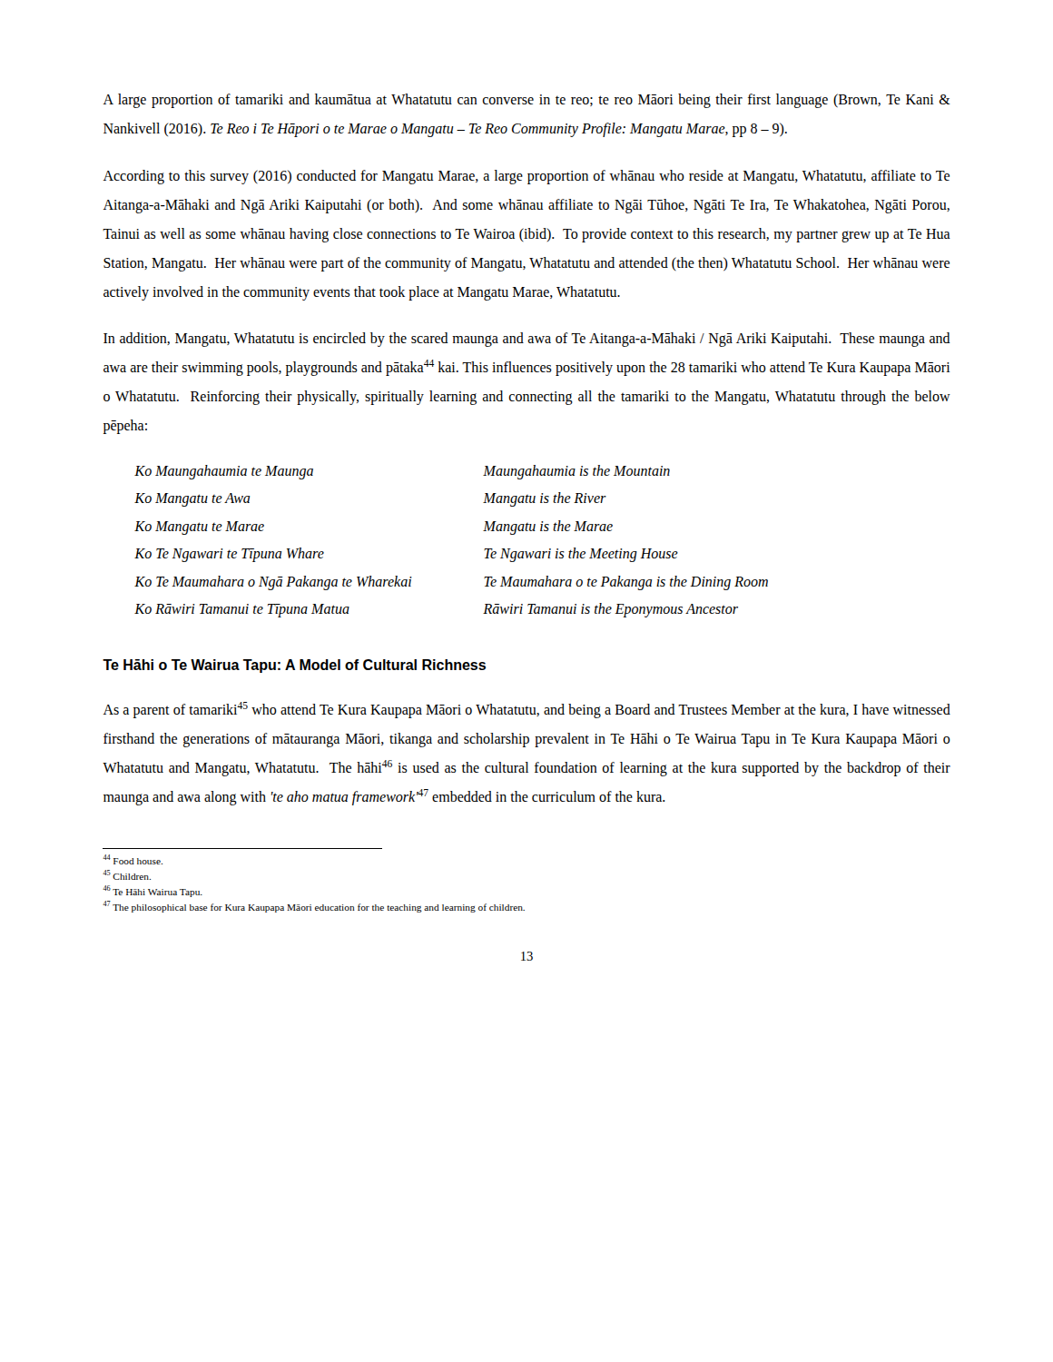A large proportion of tamariki and kaumātua at Whatatutu can converse in te reo; te reo Māori being their first language (Brown, Te Kani & Nankivell (2016). Te Reo i Te Hāpori o te Marae o Mangatu – Te Reo Community Profile: Mangatu Marae, pp 8 – 9).
According to this survey (2016) conducted for Mangatu Marae, a large proportion of whānau who reside at Mangatu, Whatatutu, affiliate to Te Aitanga-a-Māhaki and Ngā Ariki Kaiputahi (or both). And some whānau affiliate to Ngāi Tūhoe, Ngāti Te Ira, Te Whakatohea, Ngāti Porou, Tainui as well as some whānau having close connections to Te Wairoa (ibid). To provide context to this research, my partner grew up at Te Hua Station, Mangatu. Her whānau were part of the community of Mangatu, Whatatutu and attended (the then) Whatatutu School. Her whānau were actively involved in the community events that took place at Mangatu Marae, Whatatutu.
In addition, Mangatu, Whatatutu is encircled by the scared maunga and awa of Te Aitanga-a-Māhaki / Ngā Ariki Kaiputahi. These maunga and awa are their swimming pools, playgrounds and pātaka44 kai. This influences positively upon the 28 tamariki who attend Te Kura Kaupapa Māori o Whatatutu. Reinforcing their physically, spiritually learning and connecting all the tamariki to the Mangatu, Whatatutu through the below pēpeha:
| Ko Maungahaumia te Maunga | Maungahaumia is the Mountain |
| Ko Mangatu te Awa | Mangatu is the River |
| Ko Mangatu te Marae | Mangatu is the Marae |
| Ko Te Ngawari te Tīpuna Whare | Te Ngawari is the Meeting House |
| Ko Te Maumahara o Ngā Pakanga te Wharekai | Te Maumahara o te Pakanga is the Dining Room |
| Ko Rāwiri Tamanui te Tīpuna Matua | Rāwiri Tamanui is the Eponymous Ancestor |
Te Hāhi o Te Wairua Tapu: A Model of Cultural Richness
As a parent of tamariki45 who attend Te Kura Kaupapa Māori o Whatatutu, and being a Board and Trustees Member at the kura, I have witnessed firsthand the generations of mātauranga Māori, tikanga and scholarship prevalent in Te Hāhi o Te Wairua Tapu in Te Kura Kaupapa Māori o Whatatutu and Mangatu, Whatatutu. The hāhi46 is used as the cultural foundation of learning at the kura supported by the backdrop of their maunga and awa along with 'te aho matua framework'47 embedded in the curriculum of the kura.
44 Food house.
45 Children.
46 Te Hāhi Wairua Tapu.
47 The philosophical base for Kura Kaupapa Māori education for the teaching and learning of children.
13